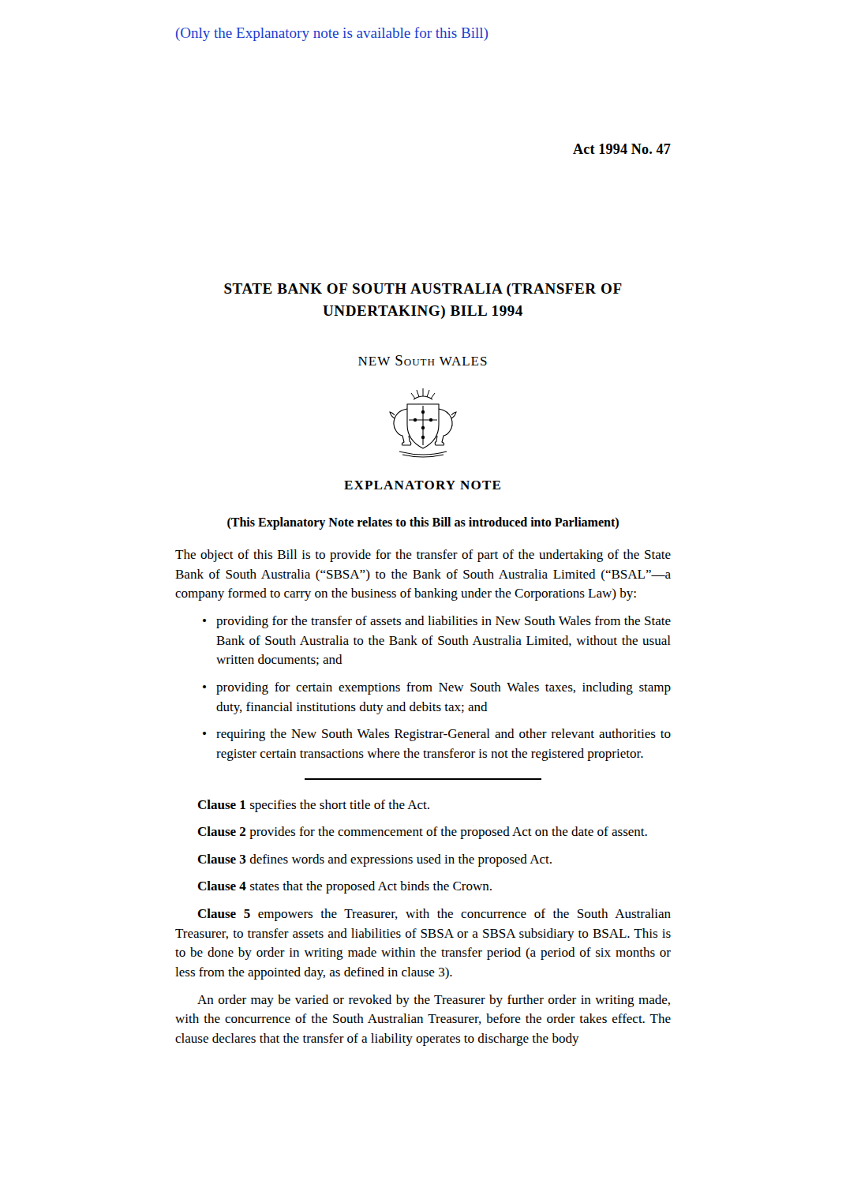(Only the Explanatory note is available for this Bill)
Act 1994 No. 47
State Bank of South Australia (Transfer of
Undertaking) Bill 1994
NEW South WALES
EXPLANATORY NOTE
(This Explanatory Note relates to this Bill as introduced into Parliament)
The object of this Bill is to provide for the transfer of part of the undertaking of the State Bank of South Australia (“SBSA”) to the Bank of South Australia Limited (“BSAL”—a company formed to carry on the business of banking under the Corporations Law) by:
providing for the transfer of assets and liabilities in New South Wales from the State Bank of South Australia to the Bank of South Australia Limited, without the usual written documents; and
providing for certain exemptions from New South Wales taxes, including stamp duty, financial institutions duty and debits tax; and
requiring the New South Wales Registrar-General and other relevant authorities to register certain transactions where the transferor is not the registered proprietor.
Clause 1 specifies the short title of the Act.
Clause 2 provides for the commencement of the proposed Act on the date of assent.
Clause 3 defines words and expressions used in the proposed Act.
Clause 4 states that the proposed Act binds the Crown.
Clause 5 empowers the Treasurer, with the concurrence of the South Australian Treasurer, to transfer assets and liabilities of SBSA or a SBSA subsidiary to BSAL. This is to be done by order in writing made within the transfer period (a period of six months or less from the appointed day, as defined in clause 3).
An order may be varied or revoked by the Treasurer by further order in writing made, with the concurrence of the South Australian Treasurer, before the order takes effect. The clause declares that the transfer of a liability operates to discharge the body